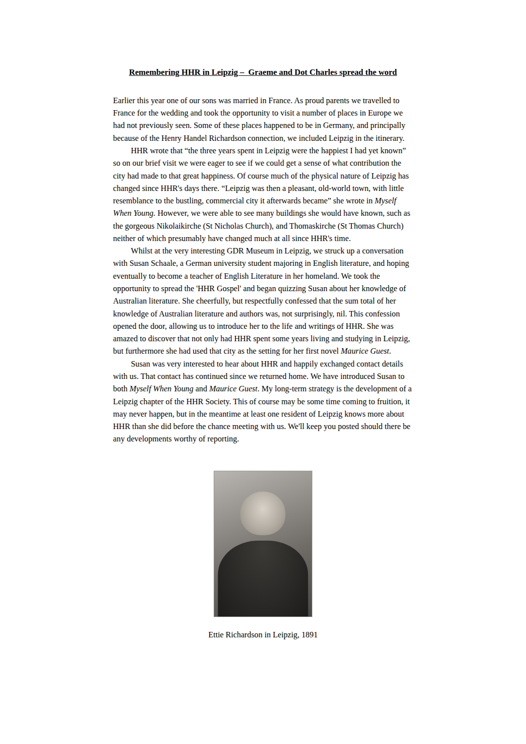Remembering HHR in Leipzig – Graeme and Dot Charles spread the word
Earlier this year one of our sons was married in France. As proud parents we travelled to France for the wedding and took the opportunity to visit a number of places in Europe we had not previously seen. Some of these places happened to be in Germany, and principally because of the Henry Handel Richardson connection, we included Leipzig in the itinerary.
HHR wrote that “the three years spent in Leipzig were the happiest I had yet known” so on our brief visit we were eager to see if we could get a sense of what contribution the city had made to that great happiness. Of course much of the physical nature of Leipzig has changed since HHR's days there. “Leipzig was then a pleasant, old-world town, with little resemblance to the bustling, commercial city it afterwards became” she wrote in Myself When Young. However, we were able to see many buildings she would have known, such as the gorgeous Nikolaikirche (St Nicholas Church), and Thomaskirche (St Thomas Church) neither of which presumably have changed much at all since HHR's time.
Whilst at the very interesting GDR Museum in Leipzig, we struck up a conversation with Susan Schaale, a German university student majoring in English literature, and hoping eventually to become a teacher of English Literature in her homeland. We took the opportunity to spread the 'HHR Gospel' and began quizzing Susan about her knowledge of Australian literature. She cheerfully, but respectfully confessed that the sum total of her knowledge of Australian literature and authors was, not surprisingly, nil. This confession opened the door, allowing us to introduce her to the life and writings of HHR. She was amazed to discover that not only had HHR spent some years living and studying in Leipzig, but furthermore she had used that city as the setting for her first novel Maurice Guest.
Susan was very interested to hear about HHR and happily exchanged contact details with us. That contact has continued since we returned home. We have introduced Susan to both Myself When Young and Maurice Guest. My long-term strategy is the development of a Leipzig chapter of the HHR Society. This of course may be some time coming to fruition, it may never happen, but in the meantime at least one resident of Leipzig knows more about HHR than she did before the chance meeting with us. We'll keep you posted should there be any developments worthy of reporting.
Ettie Richardson in Leipzig, 1891